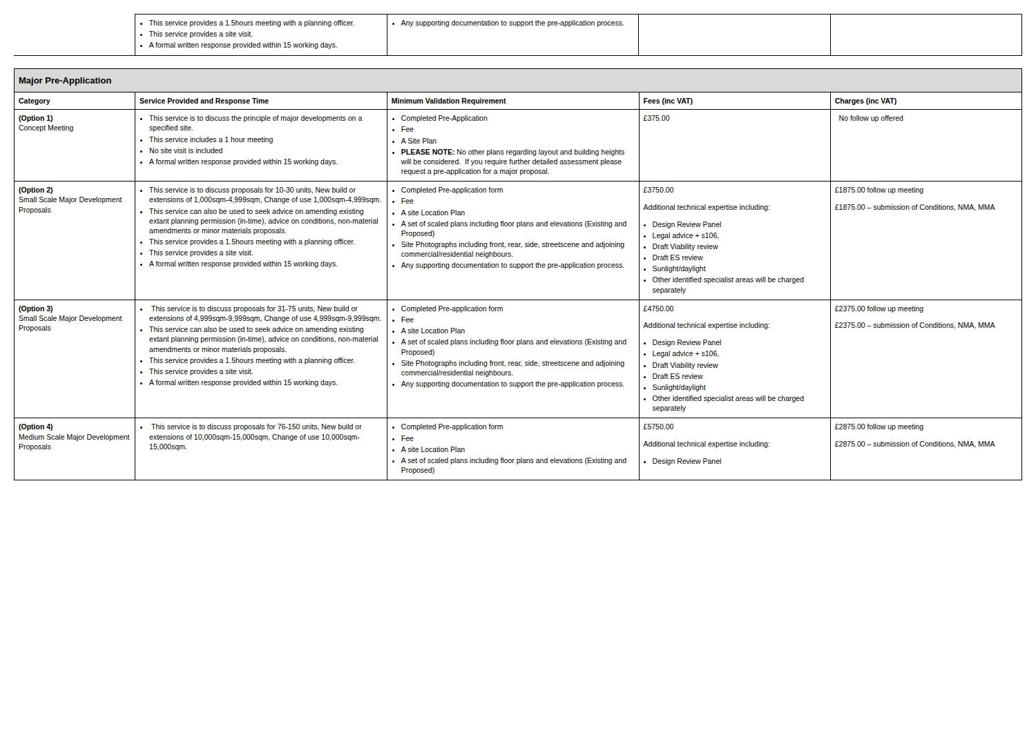| | This service provides a 1.5hours meeting with a planning officer. This service provides a site visit. A formal written response provided within 15 working days. | Any supporting documentation to support the pre-application process. | | |
| Major Pre-Application |
| Category | Service Provided and Response Time | Minimum Validation Requirement | Fees (inc VAT) | Charges (inc VAT) |
| (Option 1) Concept Meeting | This service is to discuss the principle of major developments on a specified site. This service includes a 1 hour meeting No site visit is included A formal written response provided within 15 working days. | Completed Pre-Application Fee A Site Plan PLEASE NOTE: No other plans regarding layout and building heights will be considered. If you require further detailed assessment please request a pre-application for a major proposal. | £375.00 | No follow up offered |
| (Option 2) Small Scale Major Development Proposals | This service is to discuss proposals for 10-30 units, New build or extensions of 1,000sqm-4,999sqm, Change of use 1,000sqm-4,999sqm. This service can also be used to seek advice on amending existing extant planning permission (in-time), advice on conditions, non-material amendments or minor materials proposals. This service provides a 1.5hours meeting with a planning officer. This service provides a site visit. A formal written response provided within 15 working days. | Completed Pre-application form Fee A site Location Plan A set of scaled plans including floor plans and elevations (Existing and Proposed) Site Photographs including front, rear, side, streetscene and adjoining commercial/residential neighbours. Any supporting documentation to support the pre-application process. | £3750.00 Additional technical expertise including: Design Review Panel Legal advice + s106, Draft Viability review Draft ES review Sunlight/daylight Other identified specialist areas will be charged separately | £1875.00 follow up meeting £1875.00 – submission of Conditions, NMA, MMA |
| (Option 3) Small Scale Major Development Proposals | This service is to discuss proposals for 31-75 units, New build or extensions of 4,999sqm-9,999sqm, Change of use 4,999sqm-9,999sqm. This service can also be used to seek advice on amending existing extant planning permission (in-time), advice on conditions, non-material amendments or minor materials proposals. This service provides a 1.5hours meeting with a planning officer. This service provides a site visit. A formal written response provided within 15 working days. | Completed Pre-application form Fee A site Location Plan A set of scaled plans including floor plans and elevations (Existing and Proposed) Site Photographs including front, rear, side, streetscene and adjoining commercial/residential neighbours. Any supporting documentation to support the pre-application process. | £4750.00 Additional technical expertise including: Design Review Panel Legal advice + s106, Draft Viability review Draft ES review Sunlight/daylight Other identified specialist areas will be charged separately | £2375.00 follow up meeting £2375.00 – submission of Conditions, NMA, MMA |
| (Option 4) Medium Scale Major Development Proposals | This service is to discuss proposals for 76-150 units, New build or extensions of 10,000sqm-15,000sqm, Change of use 10,000sqm-15,000sqm. | Completed Pre-application form Fee A site Location Plan A set of scaled plans including floor plans and elevations (Existing and Proposed) | £5750.00 Additional technical expertise including: Design Review Panel | £2875.00 follow up meeting £2875.00 – submission of Conditions, NMA, MMA |